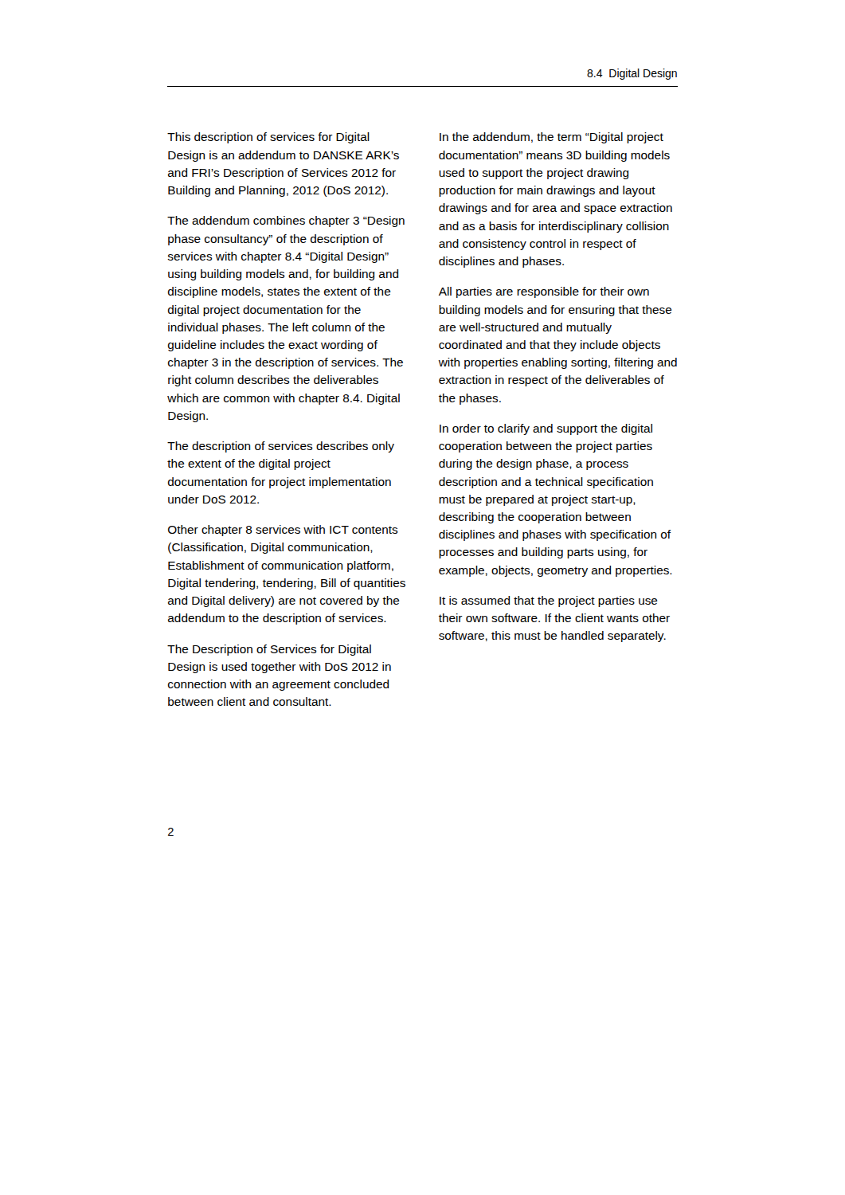8.4 Digital Design
This description of services for Digital Design is an addendum to DANSKE ARK’s and FRI’s Description of Services 2012 for Building and Planning, 2012 (DoS 2012).
The addendum combines chapter 3 “Design phase consultancy” of the description of services with chapter 8.4 “Digital Design” using building models and, for building and discipline models, states the extent of the digital project documentation for the individual phases. The left column of the guideline includes the exact wording of chapter 3 in the description of services. The right column describes the deliverables which are common with chapter 8.4. Digital Design.
The description of services describes only the extent of the digital project documentation for project implementation under DoS 2012.
Other chapter 8 services with ICT contents (Classification, Digital communication, Establishment of communication platform, Digital tendering, tendering, Bill of quantities and Digital delivery) are not covered by the addendum to the description of services.
The Description of Services for Digital Design is used together with DoS 2012 in connection with an agreement concluded between client and consultant.
In the addendum, the term “Digital project documentation” means 3D building models used to support the project drawing production for main drawings and layout drawings and for area and space extraction and as a basis for interdisciplinary collision and consistency control in respect of disciplines and phases.
All parties are responsible for their own building models and for ensuring that these are well-structured and mutually coordinated and that they include objects with properties enabling sorting, filtering and extraction in respect of the deliverables of the phases.
In order to clarify and support the digital cooperation between the project parties during the design phase, a process description and a technical specification must be prepared at project start-up, describing the cooperation between disciplines and phases with specification of processes and building parts using, for example, objects, geometry and properties.
It is assumed that the project parties use their own software. If the client wants other software, this must be handled separately.
2